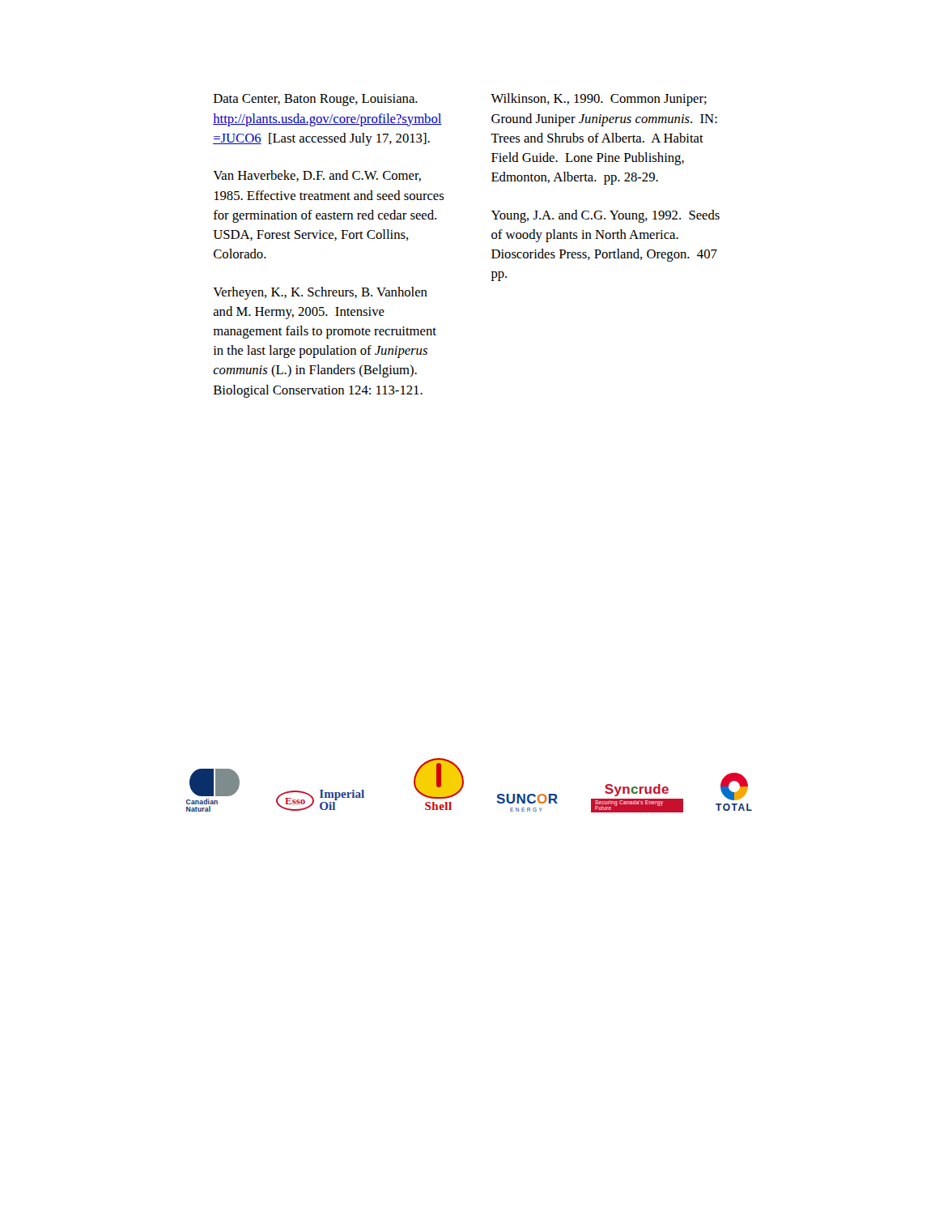Data Center, Baton Rouge, Louisiana.
http://plants.usda.gov/core/profile?symbol=JUCO6 [Last accessed July 17, 2013].
Van Haverbeke, D.F. and C.W. Comer, 1985. Effective treatment and seed sources for germination of eastern red cedar seed. USDA, Forest Service, Fort Collins, Colorado.
Verheyen, K., K. Schreurs, B. Vanholen and M. Hermy, 2005. Intensive management fails to promote recruitment in the last large population of Juniperus communis (L.) in Flanders (Belgium). Biological Conservation 124: 113-121.
Wilkinson, K., 1990. Common Juniper; Ground Juniper Juniperus communis. IN: Trees and Shrubs of Alberta. A Habitat Field Guide. Lone Pine Publishing, Edmonton, Alberta. pp. 28-29.
Young, J.A. and C.G. Young, 1992. Seeds of woody plants in North America. Dioscorides Press, Portland, Oregon. 407 pp.
Canadian Natural
Esso
Imperial Oil
Shell
SUNCOR
ENERGY
Syncrude
Securing Canada's Energy Future
TOTAL